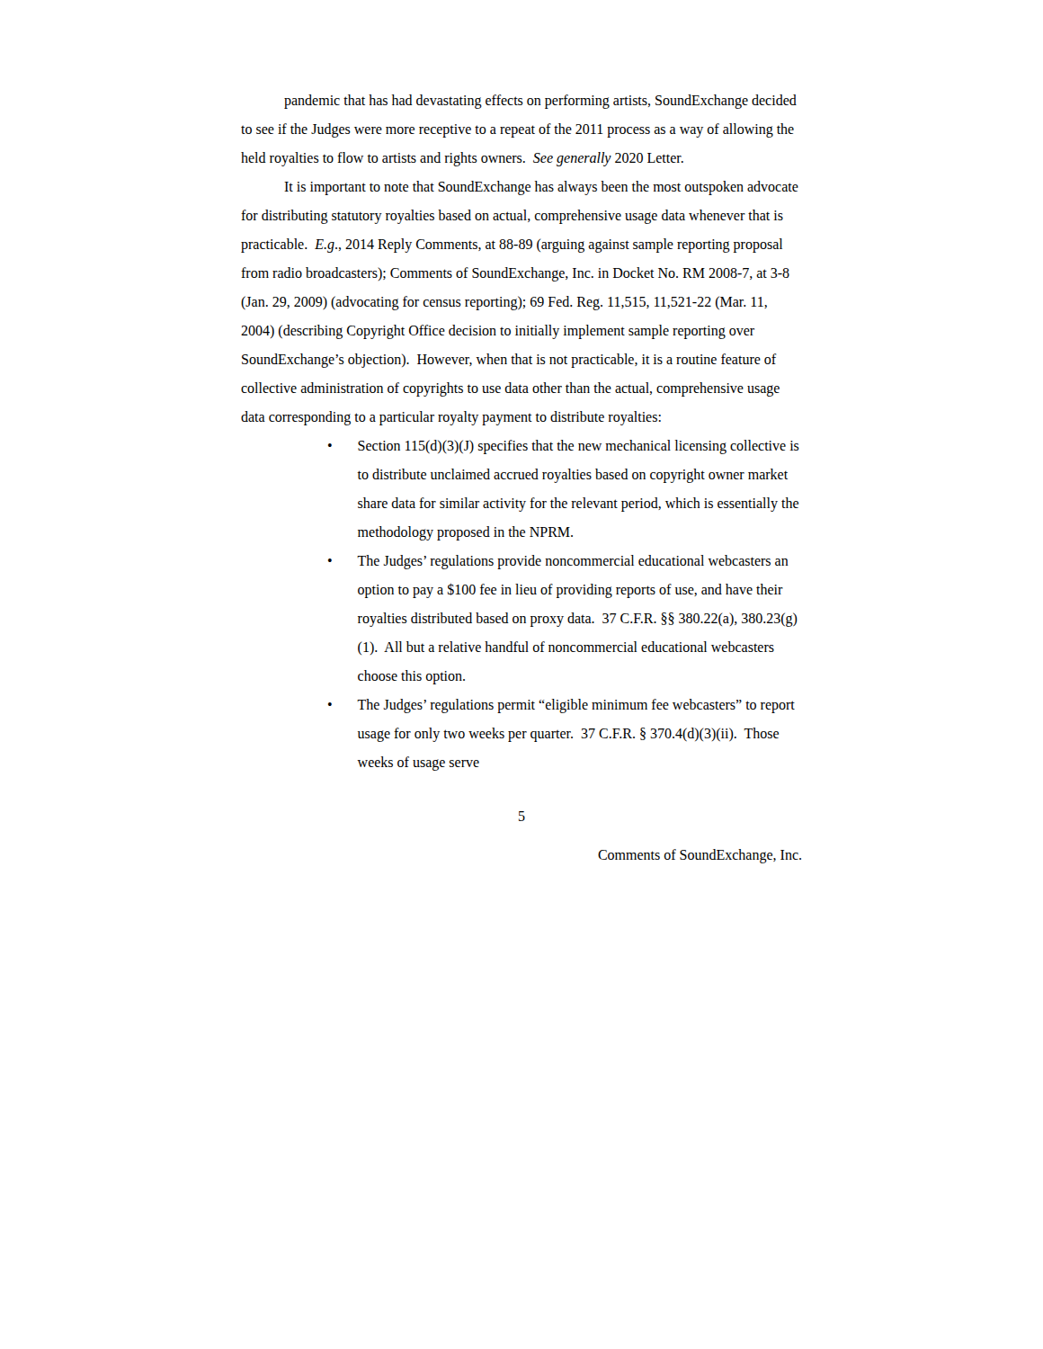pandemic that has had devastating effects on performing artists, SoundExchange decided to see if the Judges were more receptive to a repeat of the 2011 process as a way of allowing the held royalties to flow to artists and rights owners. See generally 2020 Letter.
It is important to note that SoundExchange has always been the most outspoken advocate for distributing statutory royalties based on actual, comprehensive usage data whenever that is practicable. E.g., 2014 Reply Comments, at 88-89 (arguing against sample reporting proposal from radio broadcasters); Comments of SoundExchange, Inc. in Docket No. RM 2008-7, at 3-8 (Jan. 29, 2009) (advocating for census reporting); 69 Fed. Reg. 11,515, 11,521-22 (Mar. 11, 2004) (describing Copyright Office decision to initially implement sample reporting over SoundExchange’s objection). However, when that is not practicable, it is a routine feature of collective administration of copyrights to use data other than the actual, comprehensive usage data corresponding to a particular royalty payment to distribute royalties:
Section 115(d)(3)(J) specifies that the new mechanical licensing collective is to distribute unclaimed accrued royalties based on copyright owner market share data for similar activity for the relevant period, which is essentially the methodology proposed in the NPRM.
The Judges’ regulations provide noncommercial educational webcasters an option to pay a $100 fee in lieu of providing reports of use, and have their royalties distributed based on proxy data. 37 C.F.R. §§ 380.22(a), 380.23(g)(1). All but a relative handful of noncommercial educational webcasters choose this option.
The Judges’ regulations permit “eligible minimum fee webcasters” to report usage for only two weeks per quarter. 37 C.F.R. § 370.4(d)(3)(ii). Those weeks of usage serve
5
Comments of SoundExchange, Inc.